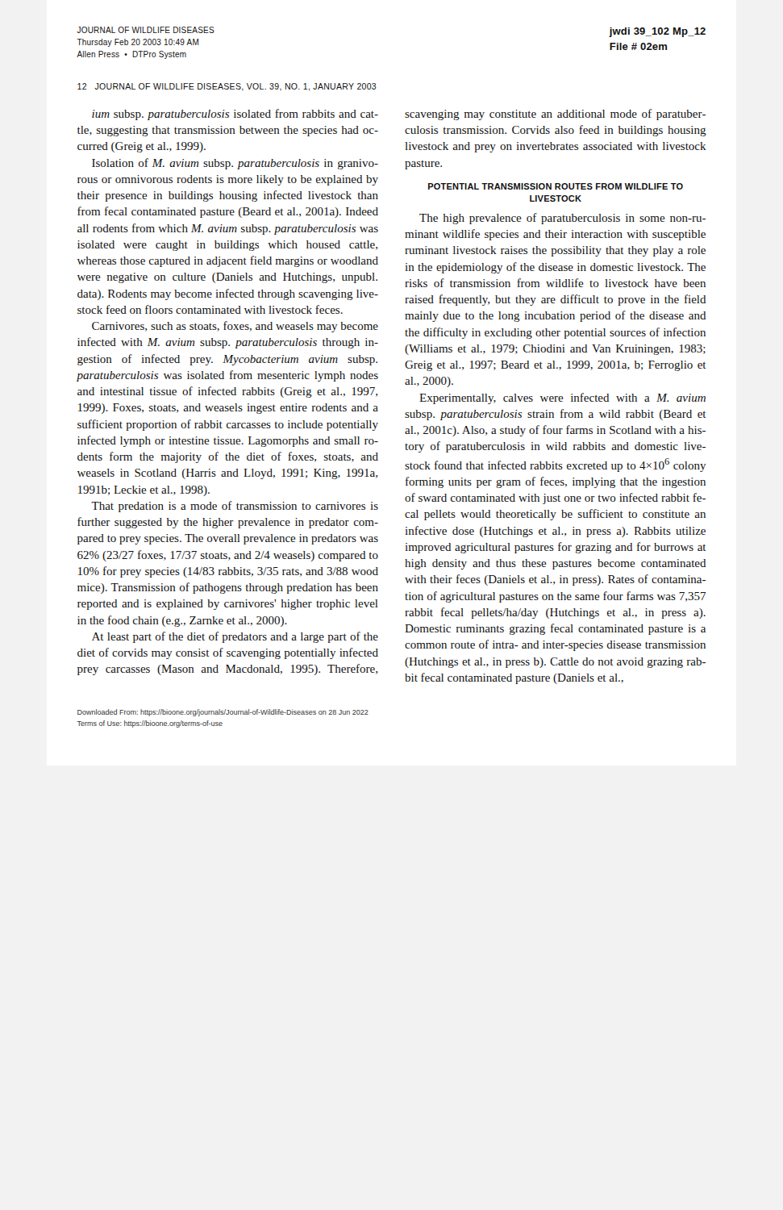JOURNAL OF WILDLIFE DISEASES
Thursday Feb 20 2003 10:49 AM
Allen Press • DTPro System
jwdi 39_102 Mp_12
File # 02em
12 JOURNAL OF WILDLIFE DISEASES, VOL. 39, NO. 1, JANUARY 2003
ium subsp. paratuberculosis isolated from rabbits and cattle, suggesting that transmission between the species had occurred (Greig et al., 1999).
Isolation of M. avium subsp. paratuberculosis in granivorous or omnivorous rodents is more likely to be explained by their presence in buildings housing infected livestock than from fecal contaminated pasture (Beard et al., 2001a). Indeed all rodents from which M. avium subsp. paratuberculosis was isolated were caught in buildings which housed cattle, whereas those captured in adjacent field margins or woodland were negative on culture (Daniels and Hutchings, unpubl. data). Rodents may become infected through scavenging livestock feed on floors contaminated with livestock feces.
Carnivores, such as stoats, foxes, and weasels may become infected with M. avium subsp. paratuberculosis through ingestion of infected prey. Mycobacterium avium subsp. paratuberculosis was isolated from mesenteric lymph nodes and intestinal tissue of infected rabbits (Greig et al., 1997, 1999). Foxes, stoats, and weasels ingest entire rodents and a sufficient proportion of rabbit carcasses to include potentially infected lymph or intestine tissue. Lagomorphs and small rodents form the majority of the diet of foxes, stoats, and weasels in Scotland (Harris and Lloyd, 1991; King, 1991a, 1991b; Leckie et al., 1998).
That predation is a mode of transmission to carnivores is further suggested by the higher prevalence in predator compared to prey species. The overall prevalence in predators was 62% (23/27 foxes, 17/37 stoats, and 2/4 weasels) compared to 10% for prey species (14/83 rabbits, 3/35 rats, and 3/88 wood mice). Transmission of pathogens through predation has been reported and is explained by carnivores' higher trophic level in the food chain (e.g., Zarnke et al., 2000).
At least part of the diet of predators and a large part of the diet of corvids may consist of scavenging potentially infected prey carcasses (Mason and Macdonald, 1995). Therefore, scavenging may constitute an additional mode of paratuberculosis transmission. Corvids also feed in buildings housing livestock and prey on invertebrates associated with livestock pasture.
Potential transmission routes from wildlife to livestock
The high prevalence of paratuberculosis in some non-ruminant wildlife species and their interaction with susceptible ruminant livestock raises the possibility that they play a role in the epidemiology of the disease in domestic livestock. The risks of transmission from wildlife to livestock have been raised frequently, but they are difficult to prove in the field mainly due to the long incubation period of the disease and the difficulty in excluding other potential sources of infection (Williams et al., 1979; Chiodini and Van Kruiningen, 1983; Greig et al., 1997; Beard et al., 1999, 2001a, b; Ferroglio et al., 2000).
Experimentally, calves were infected with a M. avium subsp. paratuberculosis strain from a wild rabbit (Beard et al., 2001c). Also, a study of four farms in Scotland with a history of paratuberculosis in wild rabbits and domestic livestock found that infected rabbits excreted up to 4×106 colony forming units per gram of feces, implying that the ingestion of sward contaminated with just one or two infected rabbit fecal pellets would theoretically be sufficient to constitute an infective dose (Hutchings et al., in press a). Rabbits utilize improved agricultural pastures for grazing and for burrows at high density and thus these pastures become contaminated with their feces (Daniels et al., in press). Rates of contamination of agricultural pastures on the same four farms was 7,357 rabbit fecal pellets/ha/day (Hutchings et al., in press a). Domestic ruminants grazing fecal contaminated pasture is a common route of intra- and inter-species disease transmission (Hutchings et al., in press b). Cattle do not avoid grazing rabbit fecal contaminated pasture (Daniels et al.,
Downloaded From: https://bioone.org/journals/Journal-of-Wildlife-Diseases on 28 Jun 2022
Terms of Use: https://bioone.org/terms-of-use